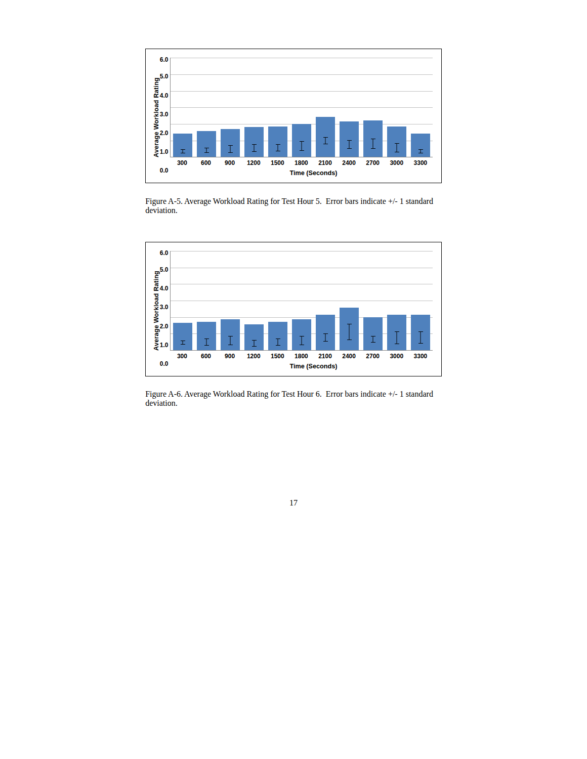Average Workload Rating
6.0 5.0 4.0 3.0 2.0 1.0 0.0
300 600 900 1200 1500 1800 2100 2400 2700 3000 3300
Time (Seconds)
Figure A-5. Average Workload Rating for Test Hour 5. Error bars indicate +/- 1 standard deviation.
Average Workload Rating
6.0 5.0 4.0 3.0 2.0 1.0 0.0
300 600 900 1200 1500 1800 2100 2400 2700 3000 3300
Time (Seconds)
Figure A-6. Average Workload Rating for Test Hour 6. Error bars indicate +/- 1 standard deviation.
17